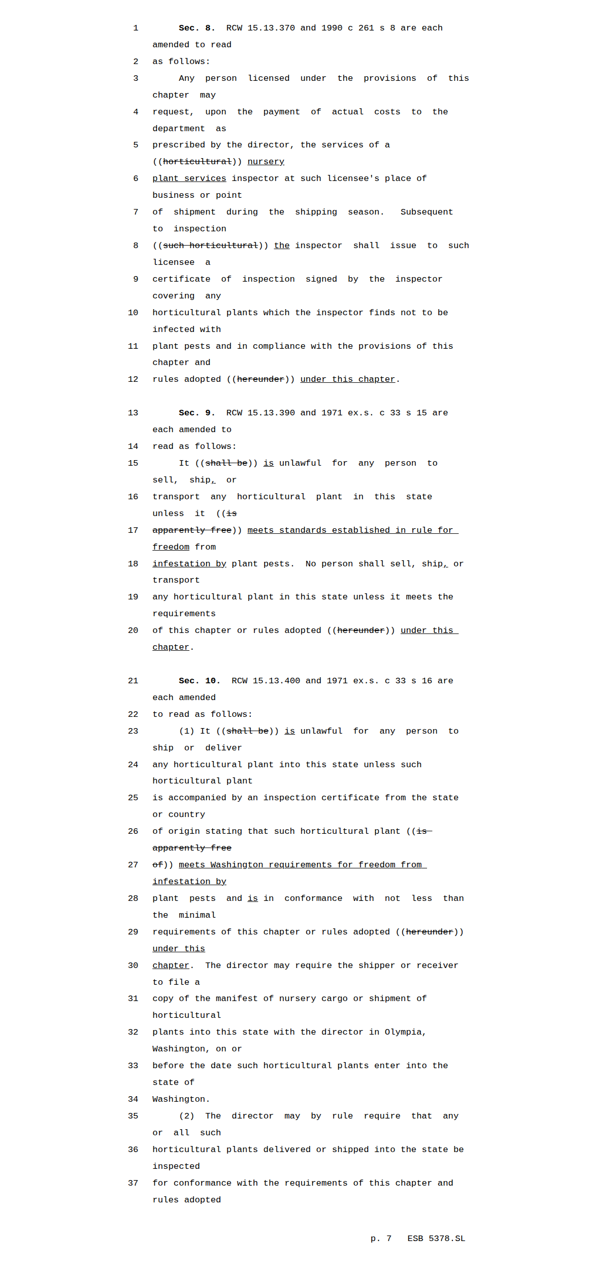1 Sec. 8. RCW 15.13.370 and 1990 c 261 s 8 are each amended to read
2 as follows:
3 Any person licensed under the provisions of this chapter may
4 request, upon the payment of actual costs to the department as
5 prescribed by the director, the services of a ((horticultural)) nursery
6 plant services inspector at such licensee's place of business or point
7 of shipment during the shipping season. Subsequent to inspection
8((such horticultural)) the inspector shall issue to such licensee a
9 certificate of inspection signed by the inspector covering any
10 horticultural plants which the inspector finds not to be infected with
11 plant pests and in compliance with the provisions of this chapter and
12 rules adopted ((hereunder)) under this chapter.
13 Sec. 9. RCW 15.13.390 and 1971 ex.s. c 33 s 15 are each amended to
14 read as follows:
15 It ((shall be)) is unlawful for any person to sell, ship, or
16 transport any horticultural plant in this state unless it ((is
17 apparently free)) meets standards established in rule for freedom from
18 infestation by plant pests. No person shall sell, ship, or transport
19 any horticultural plant in this state unless it meets the requirements
20 of this chapter or rules adopted ((hereunder)) under this chapter.
21 Sec. 10. RCW 15.13.400 and 1971 ex.s. c 33 s 16 are each amended
22 to read as follows:
23 (1) It ((shall be)) is unlawful for any person to ship or deliver
24 any horticultural plant into this state unless such horticultural plant
25 is accompanied by an inspection certificate from the state or country
26 of origin stating that such horticultural plant ((is apparently free
27 of)) meets Washington requirements for freedom from infestation by
28 plant pests and is in conformance with not less than the minimal
29 requirements of this chapter or rules adopted ((hereunder)) under this
30 chapter. The director may require the shipper or receiver to file a
31 copy of the manifest of nursery cargo or shipment of horticultural
32 plants into this state with the director in Olympia, Washington, on or
33 before the date such horticultural plants enter into the state of
34 Washington.
35 (2) The director may by rule require that any or all such
36 horticultural plants delivered or shipped into the state be inspected
37 for conformance with the requirements of this chapter and rules adopted
p. 7 ESB 5378.SL